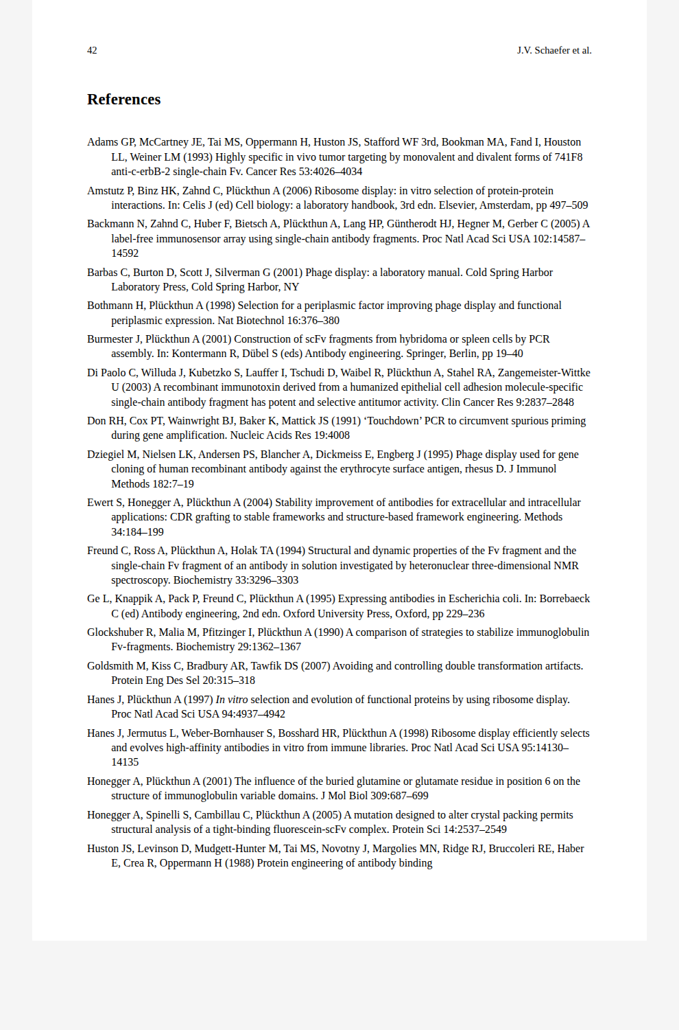42 J.V. Schaefer et al.
References
Adams GP, McCartney JE, Tai MS, Oppermann H, Huston JS, Stafford WF 3rd, Bookman MA, Fand I, Houston LL, Weiner LM (1993) Highly specific in vivo tumor targeting by monovalent and divalent forms of 741F8 anti-c-erbB-2 single-chain Fv. Cancer Res 53:4026–4034
Amstutz P, Binz HK, Zahnd C, Plückthun A (2006) Ribosome display: in vitro selection of protein-protein interactions. In: Celis J (ed) Cell biology: a laboratory handbook, 3rd edn. Elsevier, Amsterdam, pp 497–509
Backmann N, Zahnd C, Huber F, Bietsch A, Plückthun A, Lang HP, Güntherodt HJ, Hegner M, Gerber C (2005) A label-free immunosensor array using single-chain antibody fragments. Proc Natl Acad Sci USA 102:14587–14592
Barbas C, Burton D, Scott J, Silverman G (2001) Phage display: a laboratory manual. Cold Spring Harbor Laboratory Press, Cold Spring Harbor, NY
Bothmann H, Plückthun A (1998) Selection for a periplasmic factor improving phage display and functional periplasmic expression. Nat Biotechnol 16:376–380
Burmester J, Plückthun A (2001) Construction of scFv fragments from hybridoma or spleen cells by PCR assembly. In: Kontermann R, Dübel S (eds) Antibody engineering. Springer, Berlin, pp 19–40
Di Paolo C, Willuda J, Kubetzko S, Lauffer I, Tschudi D, Waibel R, Plückthun A, Stahel RA, Zangemeister-Wittke U (2003) A recombinant immunotoxin derived from a humanized epithelial cell adhesion molecule-specific single-chain antibody fragment has potent and selective antitumor activity. Clin Cancer Res 9:2837–2848
Don RH, Cox PT, Wainwright BJ, Baker K, Mattick JS (1991) ‘Touchdown’ PCR to circumvent spurious priming during gene amplification. Nucleic Acids Res 19:4008
Dziegiel M, Nielsen LK, Andersen PS, Blancher A, Dickmeiss E, Engberg J (1995) Phage display used for gene cloning of human recombinant antibody against the erythrocyte surface antigen, rhesus D. J Immunol Methods 182:7–19
Ewert S, Honegger A, Plückthun A (2004) Stability improvement of antibodies for extracellular and intracellular applications: CDR grafting to stable frameworks and structure-based framework engineering. Methods 34:184–199
Freund C, Ross A, Plückthun A, Holak TA (1994) Structural and dynamic properties of the Fv fragment and the single-chain Fv fragment of an antibody in solution investigated by heteronuclear three-dimensional NMR spectroscopy. Biochemistry 33:3296–3303
Ge L, Knappik A, Pack P, Freund C, Plückthun A (1995) Expressing antibodies in Escherichia coli. In: Borrebaeck C (ed) Antibody engineering, 2nd edn. Oxford University Press, Oxford, pp 229–236
Glockshuber R, Malia M, Pfitzinger I, Plückthun A (1990) A comparison of strategies to stabilize immunoglobulin Fv-fragments. Biochemistry 29:1362–1367
Goldsmith M, Kiss C, Bradbury AR, Tawfik DS (2007) Avoiding and controlling double transformation artifacts. Protein Eng Des Sel 20:315–318
Hanes J, Plückthun A (1997) In vitro selection and evolution of functional proteins by using ribosome display. Proc Natl Acad Sci USA 94:4937–4942
Hanes J, Jermutus L, Weber-Bornhauser S, Bosshard HR, Plückthun A (1998) Ribosome display efficiently selects and evolves high-affinity antibodies in vitro from immune libraries. Proc Natl Acad Sci USA 95:14130–14135
Honegger A, Plückthun A (2001) The influence of the buried glutamine or glutamate residue in position 6 on the structure of immunoglobulin variable domains. J Mol Biol 309:687–699
Honegger A, Spinelli S, Cambillau C, Plückthun A (2005) A mutation designed to alter crystal packing permits structural analysis of a tight-binding fluorescein-scFv complex. Protein Sci 14:2537–2549
Huston JS, Levinson D, Mudgett-Hunter M, Tai MS, Novotny J, Margolies MN, Ridge RJ, Bruccoleri RE, Haber E, Crea R, Oppermann H (1988) Protein engineering of antibody binding